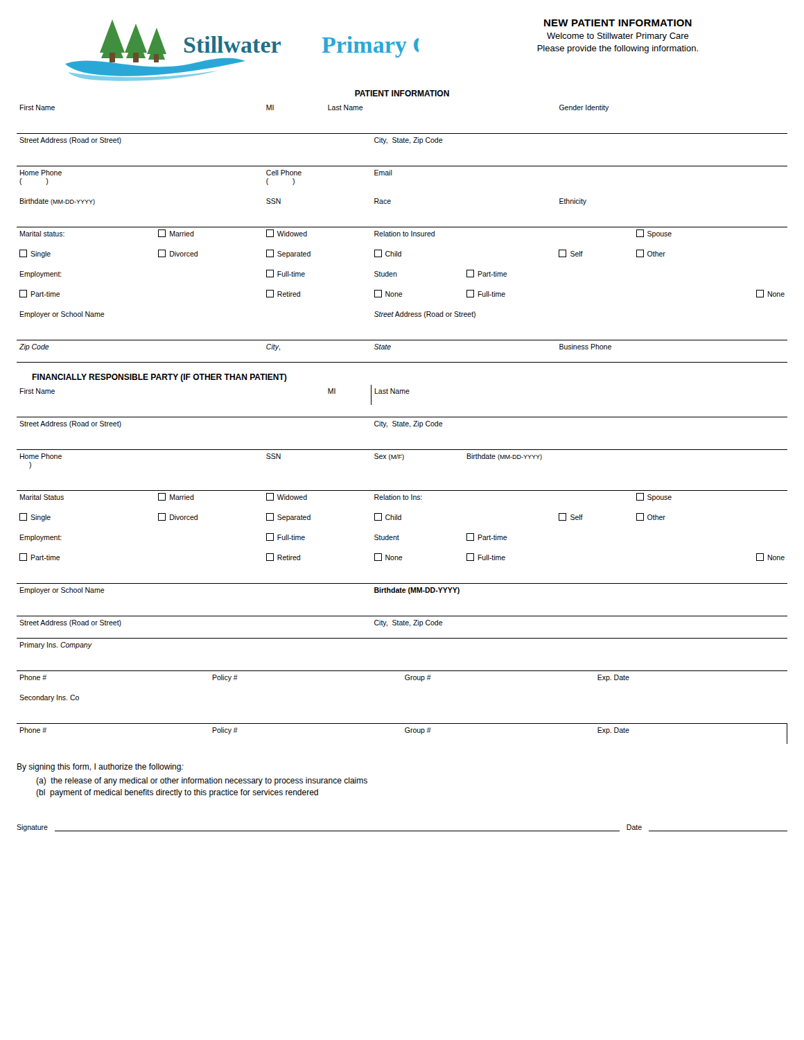Stillwater Primary Care
NEW PATIENT INFORMATION
Welcome to Stillwater Primary Care
Please provide the following information.
PATIENT INFORMATION
| First Name | | MI | Last Name | | Gender Identity |
| Street Address (Road or Street) | City, State, Zip Code |
| Home Phone ( ) | Cell Phone ( ) | Email |
| Birthdate (MM-DD-YYYY) | SSN | Race | Ethnicity |
| Marital status: | Married | Widowed | Relation to Insured | | Spouse |
| Single | Divorced | Separated | Child | Self | Other |
| Employment: | | Full-time | Studen | Part-time | |
| Part-time | | Retired | None | Full-time | None |
| Employer or School Name | Street Address (Road or Street) |
| Zip Code | | City , | State | Business Phone |
FINANCIALLY RESPONSIBLE PARTY (IF OTHER THAN PATIENT)
| First Name | | | MI | Last Name | |
| Street Address (Road or Street) | City, State, Zip Code |
| Home Phone ) | SSN | Sex (M/F) | Birthdate (MM-DD-YYYY) |
| Marital Status | Married | Widowed | Relation to Ins: | | Spouse |
| Single | Divorced | Separated | Child | Self | Other |
| Employment: | | Full-time | Student | Part-time | |
| Part-time | | Retired | None | Full-time | None |
| Employer or School Name | Birthdate (MM-DD-YYYY) |
| Street Address (Road or Street) | City, State, Zip Code |
| Primary Ins. Company |
| Phone # | Policy # | Group # | Exp. Date |
| Secondary Ins. Co |
| Phone # | Policy # | Group # | Exp. Date |
By signing this form, I authorize the following:
(a) the release of any medical or other information necessary to process insurance claims
(bl payment of medical benefits directly to this practice for services rendered
Signature Date